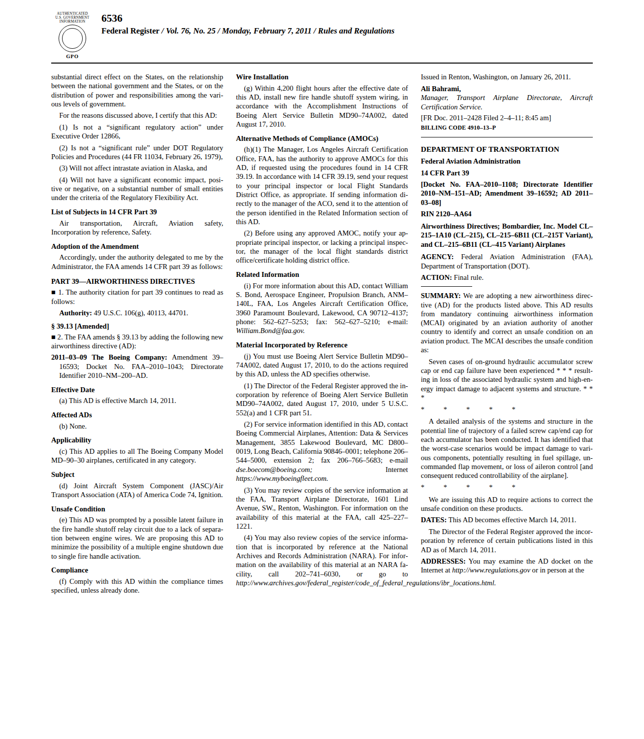Authenticated
U.S. Government
Information
GPO
6536
Federal Register / Vol. 76, No. 25 / Monday, February 7, 2011 / Rules and Regulations
substantial direct effect on the States, on the relationship between the national government and the States, or on the distribution of power and responsibilities among the various levels of government.
For the reasons discussed above, I certify that this AD:
(1) Is not a “significant regulatory action” under Executive Order 12866,
(2) Is not a “significant rule” under DOT Regulatory Policies and Procedures (44 FR 11034, February 26, 1979),
(3) Will not affect intrastate aviation in Alaska, and
(4) Will not have a significant economic impact, positive or negative, on a substantial number of small entities under the criteria of the Regulatory Flexibility Act.
List of Subjects in 14 CFR Part 39
Air transportation, Aircraft, Aviation safety, Incorporation by reference, Safety.
Adoption of the Amendment
Accordingly, under the authority delegated to me by the Administrator, the FAA amends 14 CFR part 39 as follows:
PART 39—AIRWORTHINESS DIRECTIVES
■ 1. The authority citation for part 39 continues to read as follows:
Authority: 49 U.S.C. 106(g), 40113, 44701.
§ 39.13 [Amended]
■ 2. The FAA amends § 39.13 by adding the following new airworthiness directive (AD):
2011–03–09 The Boeing Company: Amendment 39–16593; Docket No. FAA–2010–1043; Directorate Identifier 2010–NM–200–AD.
Effective Date
(a) This AD is effective March 14, 2011.
Affected ADs
(b) None.
Applicability
(c) This AD applies to all The Boeing Company Model MD–90–30 airplanes, certificated in any category.
Subject
(d) Joint Aircraft System Component (JASC)/Air Transport Association (ATA) of America Code 74, Ignition.
Unsafe Condition
(e) This AD was prompted by a possible latent failure in the fire handle shutoff relay circuit due to a lack of separation between engine wires. We are proposing this AD to minimize the possibility of a multiple engine shutdown due to single fire handle activation.
Compliance
(f) Comply with this AD within the compliance times specified, unless already done.
Wire Installation
(g) Within 4,200 flight hours after the effective date of this AD, install new fire handle shutoff system wiring, in accordance with the Accomplishment Instructions of Boeing Alert Service Bulletin MD90–74A002, dated August 17, 2010.
Alternative Methods of Compliance (AMOCs)
(h)(1) The Manager, Los Angeles Aircraft Certification Office, FAA, has the authority to approve AMOCs for this AD, if requested using the procedures found in 14 CFR 39.19. In accordance with 14 CFR 39.19, send your request to your principal inspector or local Flight Standards District Office, as appropriate. If sending information directly to the manager of the ACO, send it to the attention of the person identified in the Related Information section of this AD.
(2) Before using any approved AMOC, notify your appropriate principal inspector, or lacking a principal inspector, the manager of the local flight standards district office/certificate holding district office.
Related Information
(i) For more information about this AD, contact William S. Bond, Aerospace Engineer, Propulsion Branch, ANM–140L, FAA, Los Angeles Aircraft Certification Office, 3960 Paramount Boulevard, Lakewood, CA 90712–4137; phone: 562–627–5253; fax: 562–627–5210; e-mail: William.Bond@faa.gov.
Material Incorporated by Reference
(j) You must use Boeing Alert Service Bulletin MD90–74A002, dated August 17, 2010, to do the actions required by this AD, unless the AD specifies otherwise.
(1) The Director of the Federal Register approved the incorporation by reference of Boeing Alert Service Bulletin MD90–74A002, dated August 17, 2010, under 5 U.S.C. 552(a) and 1 CFR part 51.
(2) For service information identified in this AD, contact Boeing Commercial Airplanes, Attention: Data & Services Management, 3855 Lakewood Boulevard, MC D800–0019, Long Beach, California 90846–0001; telephone 206–544–5000, extension 2; fax 206–766–5683; e-mail dse.boecom@boeing.com; Internet https://www.myboeingfleet.com.
(3) You may review copies of the service information at the FAA, Transport Airplane Directorate, 1601 Lind Avenue, SW., Renton, Washington. For information on the availability of this material at the FAA, call 425–227–1221.
(4) You may also review copies of the service information that is incorporated by reference at the National Archives and Records Administration (NARA). For information on the availability of this material at an NARA facility, call 202–741–6030, or go to http://www.archives.gov/federal_register/code_of_federal_regulations/ibr_locations.html.
Issued in Renton, Washington, on January 26, 2011.
Ali Bahrami,
Manager, Transport Airplane Directorate, Aircraft Certification Service.
[FR Doc. 2011–2428 Filed 2–4–11; 8:45 am]
BILLING CODE 4910–13–P
DEPARTMENT OF TRANSPORTATION
Federal Aviation Administration
14 CFR Part 39
[Docket No. FAA–2010–1108; Directorate Identifier 2010–NM–151–AD; Amendment 39–16592; AD 2011–03–08]
RIN 2120–AA64
Airworthiness Directives; Bombardier, Inc. Model CL–215–1A10 (CL–215), CL–215–6B11 (CL–215T Variant), and CL–215–6B11 (CL–415 Variant) Airplanes
AGENCY: Federal Aviation Administration (FAA), Department of Transportation (DOT).
ACTION: Final rule.
SUMMARY: We are adopting a new airworthiness directive (AD) for the products listed above. This AD results from mandatory continuing airworthiness information (MCAI) originated by an aviation authority of another country to identify and correct an unsafe condition on an aviation product. The MCAI describes the unsafe condition as:
Seven cases of on-ground hydraulic accumulator screw cap or end cap failure have been experienced * * * resulting in loss of the associated hydraulic system and high-energy impact damage to adjacent systems and structure. * * *
* * * * *
A detailed analysis of the systems and structure in the potential line of trajectory of a failed screw cap/end cap for each accumulator has been conducted. It has identified that the worst-case scenarios would be impact damage to various components, potentially resulting in fuel spillage, uncommanded flap movement, or loss of aileron control [and consequent reduced controllability of the airplane].
* * * * *
We are issuing this AD to require actions to correct the unsafe condition on these products.
DATES: This AD becomes effective March 14, 2011.
The Director of the Federal Register approved the incorporation by reference of certain publications listed in this AD as of March 14, 2011.
ADDRESSES: You may examine the AD docket on the Internet at http://www.regulations.gov or in person at the